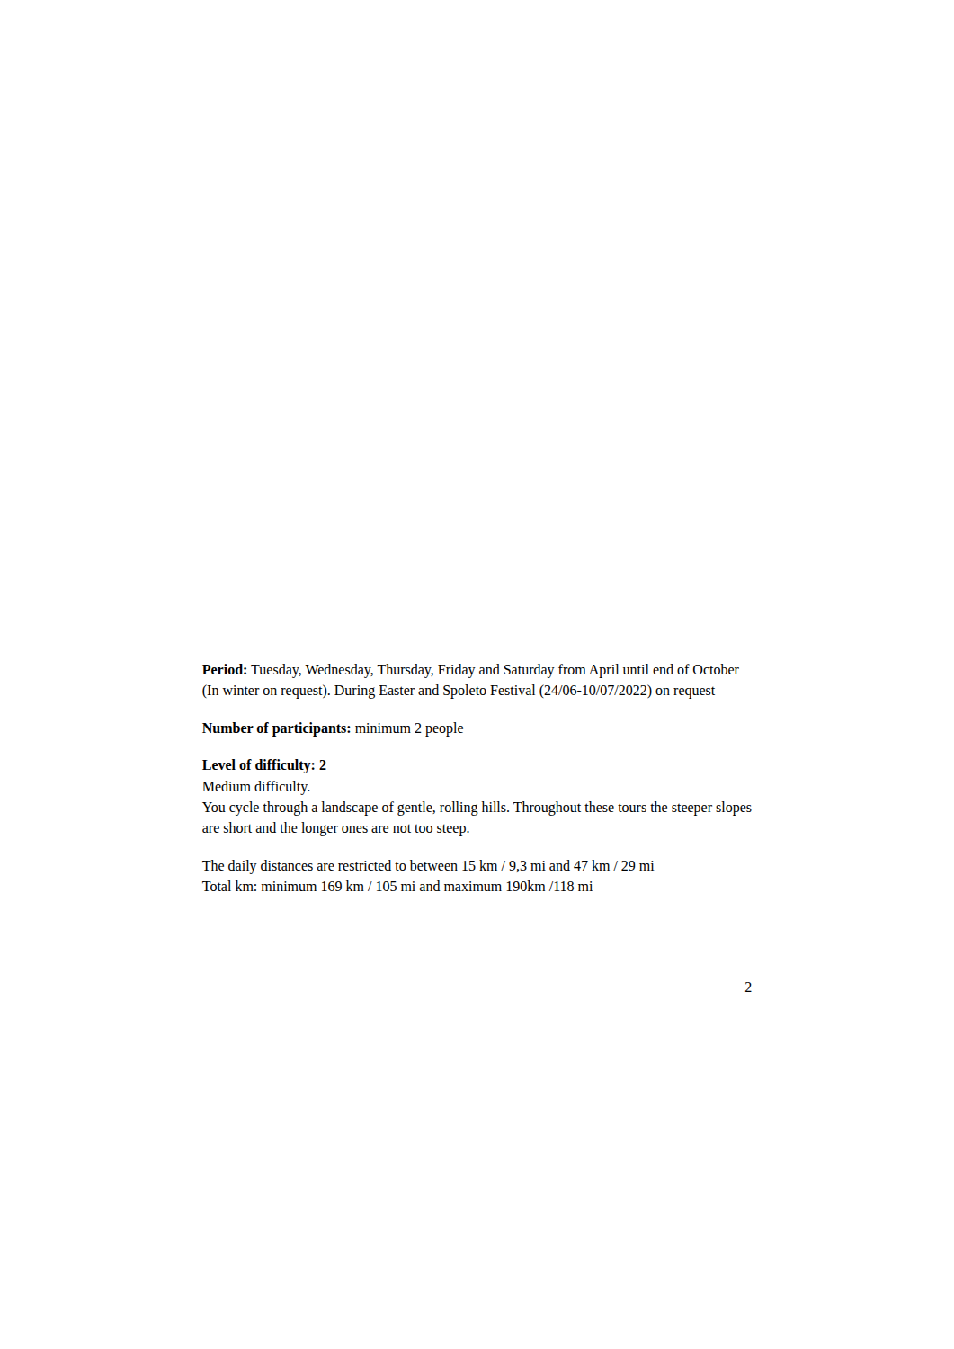Period: Tuesday, Wednesday, Thursday, Friday and Saturday from April until end of October (In winter on request). During Easter and Spoleto Festival (24/06-10/07/2022) on request
Number of participants: minimum 2 people
Level of difficulty: 2
Medium difficulty.
You cycle through a landscape of gentle, rolling hills. Throughout these tours the steeper slopes are short and the longer ones are not too steep.
The daily distances are restricted to between 15 km / 9,3 mi and 47 km / 29 mi
Total km: minimum 169 km / 105 mi and maximum 190km /118 mi
2